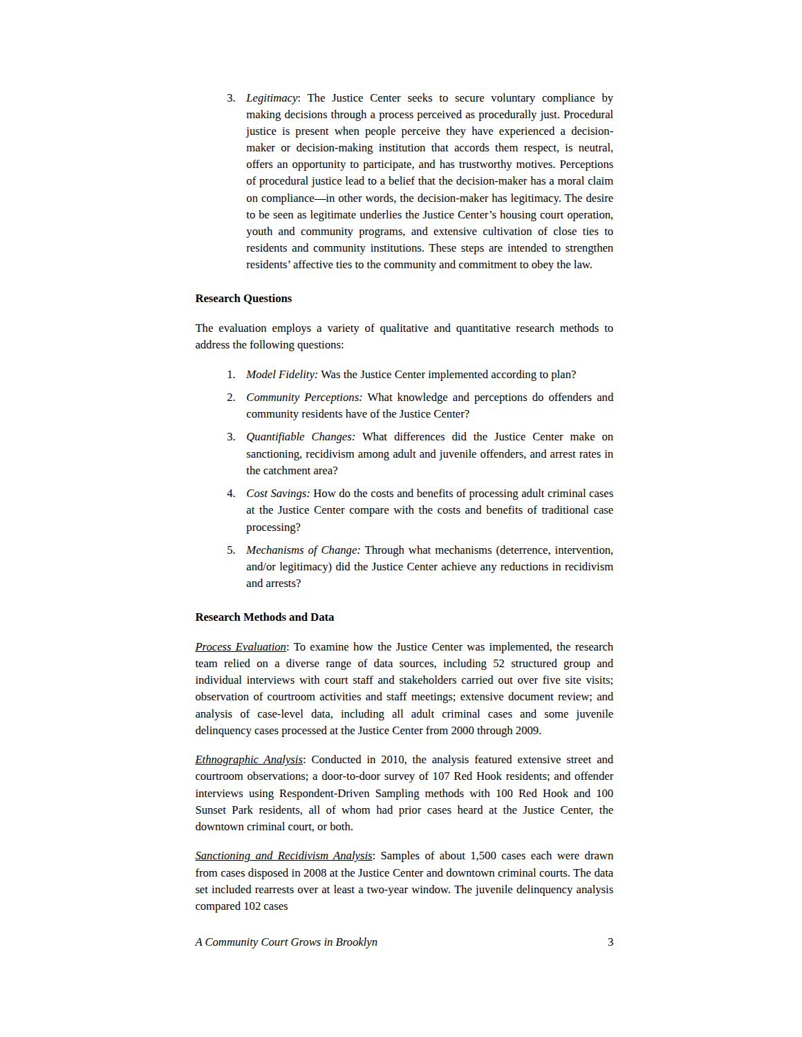Legitimacy: The Justice Center seeks to secure voluntary compliance by making decisions through a process perceived as procedurally just. Procedural justice is present when people perceive they have experienced a decision-maker or decision-making institution that accords them respect, is neutral, offers an opportunity to participate, and has trustworthy motives. Perceptions of procedural justice lead to a belief that the decision-maker has a moral claim on compliance—in other words, the decision-maker has legitimacy. The desire to be seen as legitimate underlies the Justice Center’s housing court operation, youth and community programs, and extensive cultivation of close ties to residents and community institutions. These steps are intended to strengthen residents’ affective ties to the community and commitment to obey the law.
Research Questions
The evaluation employs a variety of qualitative and quantitative research methods to address the following questions:
Model Fidelity: Was the Justice Center implemented according to plan?
Community Perceptions: What knowledge and perceptions do offenders and community residents have of the Justice Center?
Quantifiable Changes: What differences did the Justice Center make on sanctioning, recidivism among adult and juvenile offenders, and arrest rates in the catchment area?
Cost Savings: How do the costs and benefits of processing adult criminal cases at the Justice Center compare with the costs and benefits of traditional case processing?
Mechanisms of Change: Through what mechanisms (deterrence, intervention, and/or legitimacy) did the Justice Center achieve any reductions in recidivism and arrests?
Research Methods and Data
Process Evaluation: To examine how the Justice Center was implemented, the research team relied on a diverse range of data sources, including 52 structured group and individual interviews with court staff and stakeholders carried out over five site visits; observation of courtroom activities and staff meetings; extensive document review; and analysis of case-level data, including all adult criminal cases and some juvenile delinquency cases processed at the Justice Center from 2000 through 2009.
Ethnographic Analysis: Conducted in 2010, the analysis featured extensive street and courtroom observations; a door-to-door survey of 107 Red Hook residents; and offender interviews using Respondent-Driven Sampling methods with 100 Red Hook and 100 Sunset Park residents, all of whom had prior cases heard at the Justice Center, the downtown criminal court, or both.
Sanctioning and Recidivism Analysis: Samples of about 1,500 cases each were drawn from cases disposed in 2008 at the Justice Center and downtown criminal courts. The data set included rearrests over at least a two-year window. The juvenile delinquency analysis compared 102 cases
A Community Court Grows in Brooklyn 3